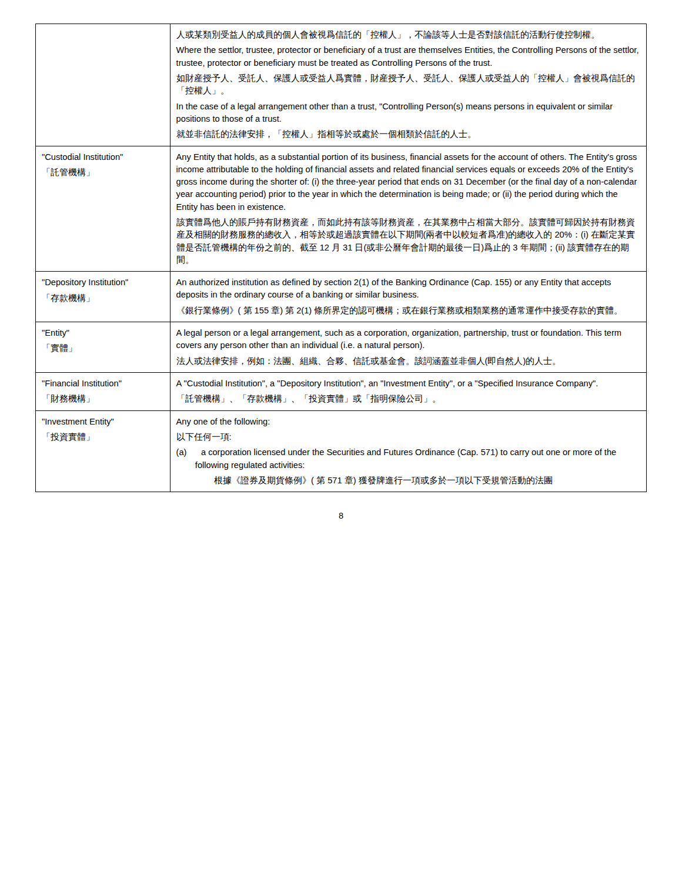| | 人或某類別受益人的成員的個人會被視爲信託的「控權人」，不論該等人士是否對該信託的活動行使控制權。 Where the settlor, trustee, protector or beneficiary of a trust are themselves Entities, the Controlling Persons of the settlor, trustee, protector or beneficiary must be treated as Controlling Persons of the trust. 如財産授予人、受託人、保護人或受益人爲實體，財産授予人、受託人、保護人或受益人的「控權人」會被視爲信託的「控權人」。 In the case of a legal arrangement other than a trust, "Controlling Person(s) means persons in equivalent or similar positions to those of a trust. 就並非信託的法律安排，「控權人」指相等於或處於一個相類於信託的人士。 |
| "Custodial Institution" 「託管機構」 | Any Entity that holds, as a substantial portion of its business, financial assets for the account of others. The Entity's gross income attributable to the holding of financial assets and related financial services equals or exceeds 20% of the Entity's gross income during the shorter of: (i) the three-year period that ends on 31 December (or the final day of a non-calendar year accounting period) prior to the year in which the determination is being made; or (ii) the period during which the Entity has been in existence. 該實體爲他人的賬戶持有財務資産，而如此持有該等財務資産，在其業務中占相當大部分。該實體可歸因於持有財務資産及相關的財務服務的總收入，相等於或超過該實體在以下期間(兩者中以較短者爲准)的總收入的 20%：(i) 在斷定某實體是否託管機構的年份之前的、截至 12 月 31 日(或非公曆年會計期的最後一日)爲止的 3 年期間；(ii) 該實體存在的期間。 |
| "Depository Institution" 「存款機構」 | An authorized institution as defined by section 2(1) of the Banking Ordinance (Cap. 155) or any Entity that accepts deposits in the ordinary course of a banking or similar business. 《銀行業條例》( 第 155 章) 第 2(1) 條所界定的認可機構；或在銀行業務或相類業務的通常運作中接受存款的實體。 |
| "Entity" 「實體」 | A legal person or a legal arrangement, such as a corporation, organization, partnership, trust or foundation. This term covers any person other than an individual (i.e. a natural person). 法人或法律安排，例如：法團、組織、合夥、信託或基金會。該詞涵蓋並非個人(即自然人)的人士。 |
| "Financial Institution" 「財務機構」 | A "Custodial Institution", a "Depository Institution", an "Investment Entity", or a "Specified Insurance Company". 「託管機構」、「存款機構」、「投資實體」或「指明保險公司」。 |
| "Investment Entity" 「投資實體」 | Any one of the following: 以下任何一項: (a) a corporation licensed under the Securities and Futures Ordinance (Cap. 571) to carry out one or more of the following regulated activities: 根據《證券及期貨條例》( 第 571 章) 獲發牌進行一項或多於一項以下受規管活動的法團 |
8